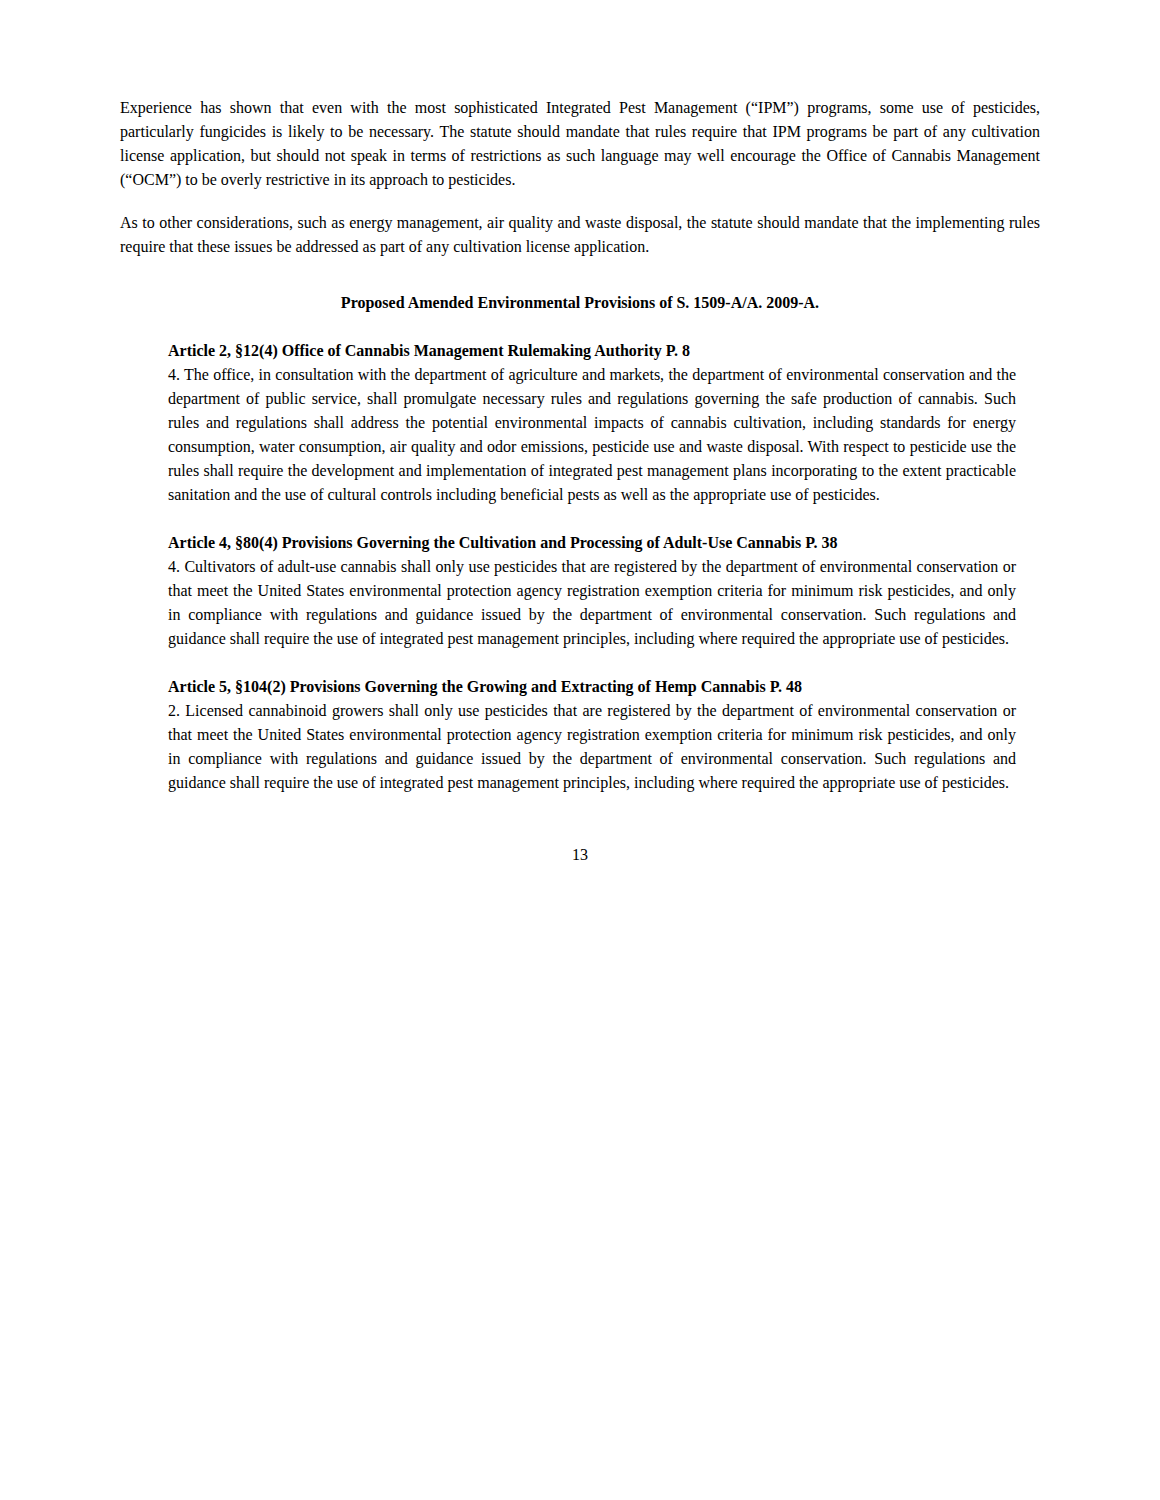Experience has shown that even with the most sophisticated Integrated Pest Management (“IPM”) programs, some use of pesticides, particularly fungicides is likely to be necessary. The statute should mandate that rules require that IPM programs be part of any cultivation license application, but should not speak in terms of restrictions as such language may well encourage the Office of Cannabis Management (“OCM”) to be overly restrictive in its approach to pesticides.
As to other considerations, such as energy management, air quality and waste disposal, the statute should mandate that the implementing rules require that these issues be addressed as part of any cultivation license application.
Proposed Amended Environmental Provisions of S. 1509-A/A. 2009-A.
Article 2, §12(4) Office of Cannabis Management Rulemaking Authority P. 8
4. The office, in consultation with the department of agriculture and markets, the department of environmental conservation and the department of public service, shall promulgate necessary rules and regulations governing the safe production of cannabis. Such rules and regulations shall address the potential environmental impacts of cannabis cultivation, including standards for energy consumption, water consumption, air quality and odor emissions, pesticide use and waste disposal. With respect to pesticide use the rules shall require the development and implementation of integrated pest management plans incorporating to the extent practicable sanitation and the use of cultural controls including beneficial pests as well as the appropriate use of pesticides.
Article 4, §80(4) Provisions Governing the Cultivation and Processing of Adult-Use Cannabis P. 38
4. Cultivators of adult-use cannabis shall only use pesticides that are registered by the department of environmental conservation or that meet the United States environmental protection agency registration exemption criteria for minimum risk pesticides, and only in compliance with regulations and guidance issued by the department of environmental conservation. Such regulations and guidance shall require the use of integrated pest management principles, including where required the appropriate use of pesticides.
Article 5, §104(2) Provisions Governing the Growing and Extracting of Hemp Cannabis P. 48
2. Licensed cannabinoid growers shall only use pesticides that are registered by the department of environmental conservation or that meet the United States environmental protection agency registration exemption criteria for minimum risk pesticides, and only in compliance with regulations and guidance issued by the department of environmental conservation. Such regulations and guidance shall require the use of integrated pest management principles, including where required the appropriate use of pesticides.
13